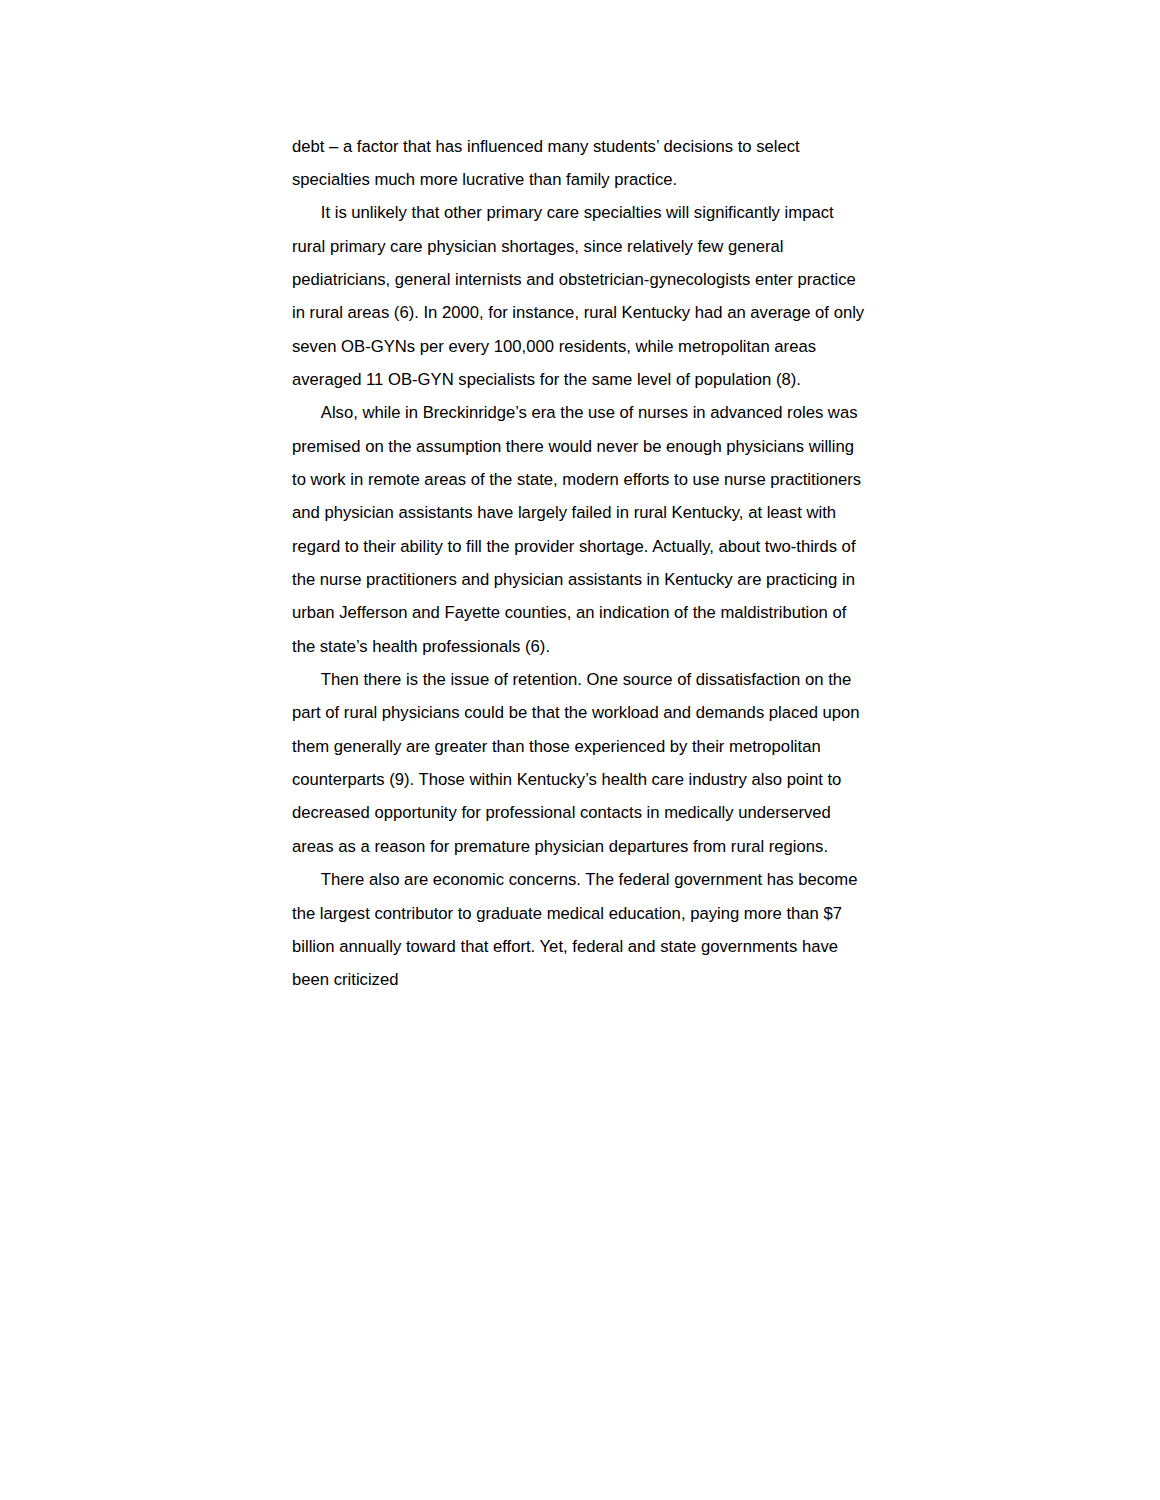debt – a factor that has influenced many students’ decisions to select specialties much more lucrative than family practice.
It is unlikely that other primary care specialties will significantly impact rural primary care physician shortages, since relatively few general pediatricians, general internists and obstetrician-gynecologists enter practice in rural areas (6). In 2000, for instance, rural Kentucky had an average of only seven OB-GYNs per every 100,000 residents, while metropolitan areas averaged 11 OB-GYN specialists for the same level of population (8).
Also, while in Breckinridge’s era the use of nurses in advanced roles was premised on the assumption there would never be enough physicians willing to work in remote areas of the state, modern efforts to use nurse practitioners and physician assistants have largely failed in rural Kentucky, at least with regard to their ability to fill the provider shortage. Actually, about two-thirds of the nurse practitioners and physician assistants in Kentucky are practicing in urban Jefferson and Fayette counties, an indication of the maldistribution of the state’s health professionals (6).
Then there is the issue of retention. One source of dissatisfaction on the part of rural physicians could be that the workload and demands placed upon them generally are greater than those experienced by their metropolitan counterparts (9). Those within Kentucky’s health care industry also point to decreased opportunity for professional contacts in medically underserved areas as a reason for premature physician departures from rural regions.
There also are economic concerns. The federal government has become the largest contributor to graduate medical education, paying more than $7 billion annually toward that effort. Yet, federal and state governments have been criticized